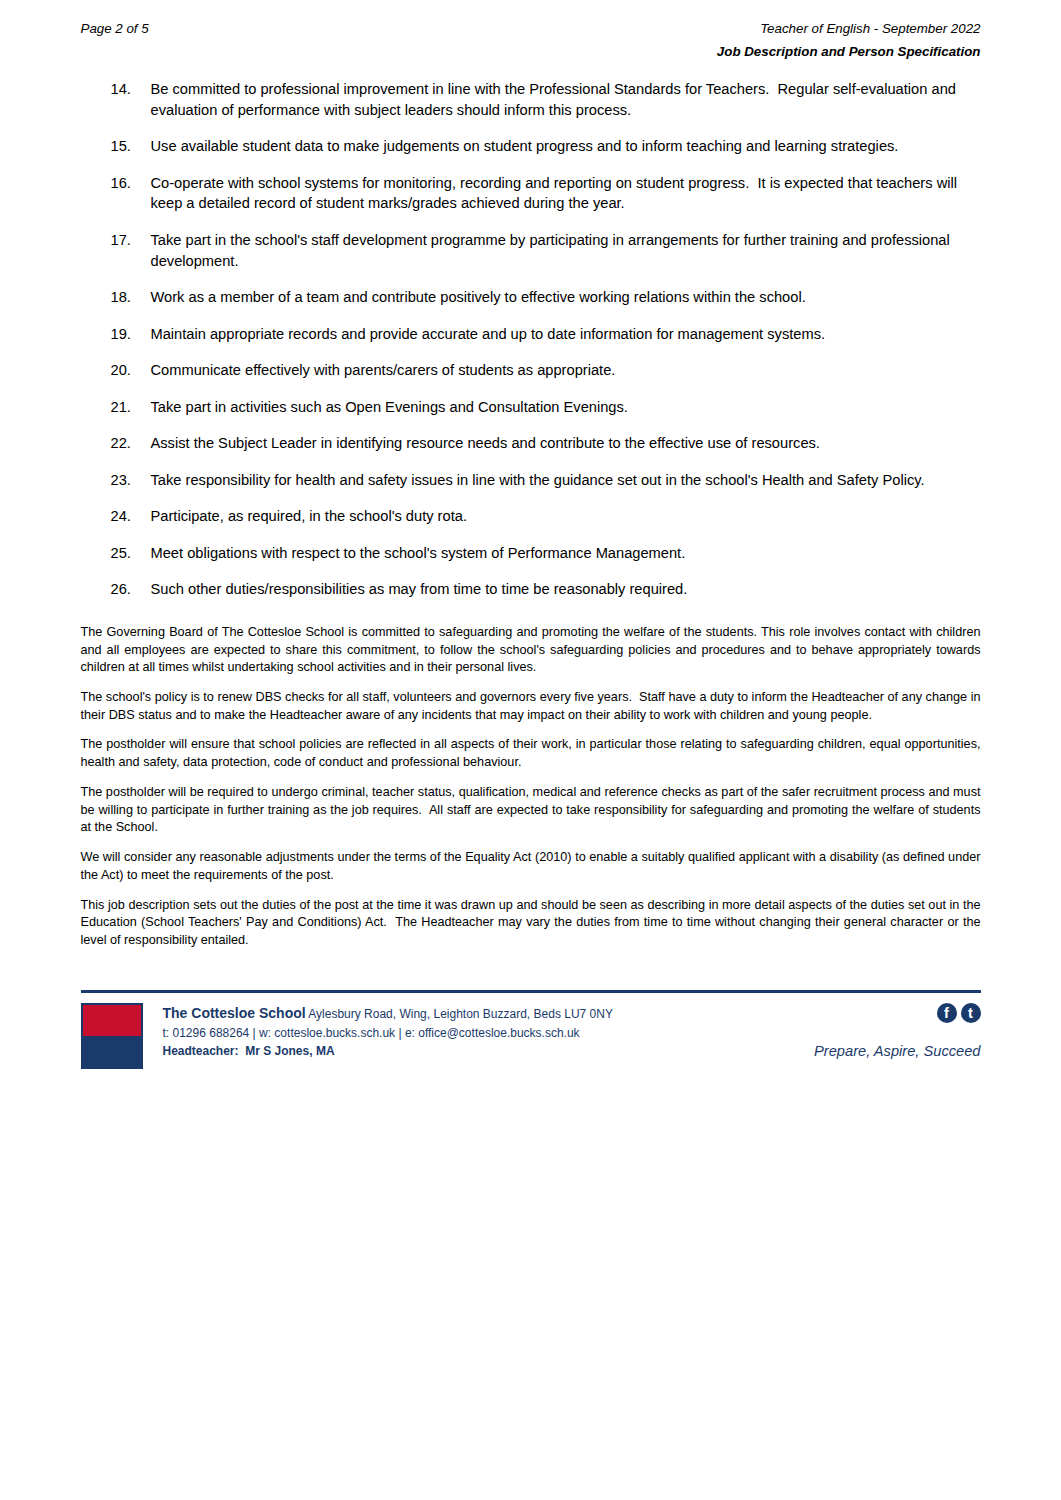Page 2 of 5
Teacher of English - September 2022
Job Description and Person Specification
14. Be committed to professional improvement in line with the Professional Standards for Teachers. Regular self-evaluation and evaluation of performance with subject leaders should inform this process.
15. Use available student data to make judgements on student progress and to inform teaching and learning strategies.
16. Co-operate with school systems for monitoring, recording and reporting on student progress. It is expected that teachers will keep a detailed record of student marks/grades achieved during the year.
17. Take part in the school's staff development programme by participating in arrangements for further training and professional development.
18. Work as a member of a team and contribute positively to effective working relations within the school.
19. Maintain appropriate records and provide accurate and up to date information for management systems.
20. Communicate effectively with parents/carers of students as appropriate.
21. Take part in activities such as Open Evenings and Consultation Evenings.
22. Assist the Subject Leader in identifying resource needs and contribute to the effective use of resources.
23. Take responsibility for health and safety issues in line with the guidance set out in the school's Health and Safety Policy.
24. Participate, as required, in the school's duty rota.
25. Meet obligations with respect to the school's system of Performance Management.
26. Such other duties/responsibilities as may from time to time be reasonably required.
The Governing Board of The Cottesloe School is committed to safeguarding and promoting the welfare of the students. This role involves contact with children and all employees are expected to share this commitment, to follow the school's safeguarding policies and procedures and to behave appropriately towards children at all times whilst undertaking school activities and in their personal lives.
The school's policy is to renew DBS checks for all staff, volunteers and governors every five years. Staff have a duty to inform the Headteacher of any change in their DBS status and to make the Headteacher aware of any incidents that may impact on their ability to work with children and young people.
The postholder will ensure that school policies are reflected in all aspects of their work, in particular those relating to safeguarding children, equal opportunities, health and safety, data protection, code of conduct and professional behaviour.
The postholder will be required to undergo criminal, teacher status, qualification, medical and reference checks as part of the safer recruitment process and must be willing to participate in further training as the job requires. All staff are expected to take responsibility for safeguarding and promoting the welfare of students at the School.
We will consider any reasonable adjustments under the terms of the Equality Act (2010) to enable a suitably qualified applicant with a disability (as defined under the Act) to meet the requirements of the post.
This job description sets out the duties of the post at the time it was drawn up and should be seen as describing in more detail aspects of the duties set out in the Education (School Teachers' Pay and Conditions) Act. The Headteacher may vary the duties from time to time without changing their general character or the level of responsibility entailed.
The Cottesloe School Aylesbury Road, Wing, Leighton Buzzard, Beds LU7 0NY
t: 01296 688264 | w: cottesloe.bucks.sch.uk | e: office@cottesloe.bucks.sch.uk
Headteacher: Mr S Jones, MA
ft
Prepare, Aspire, Succeed